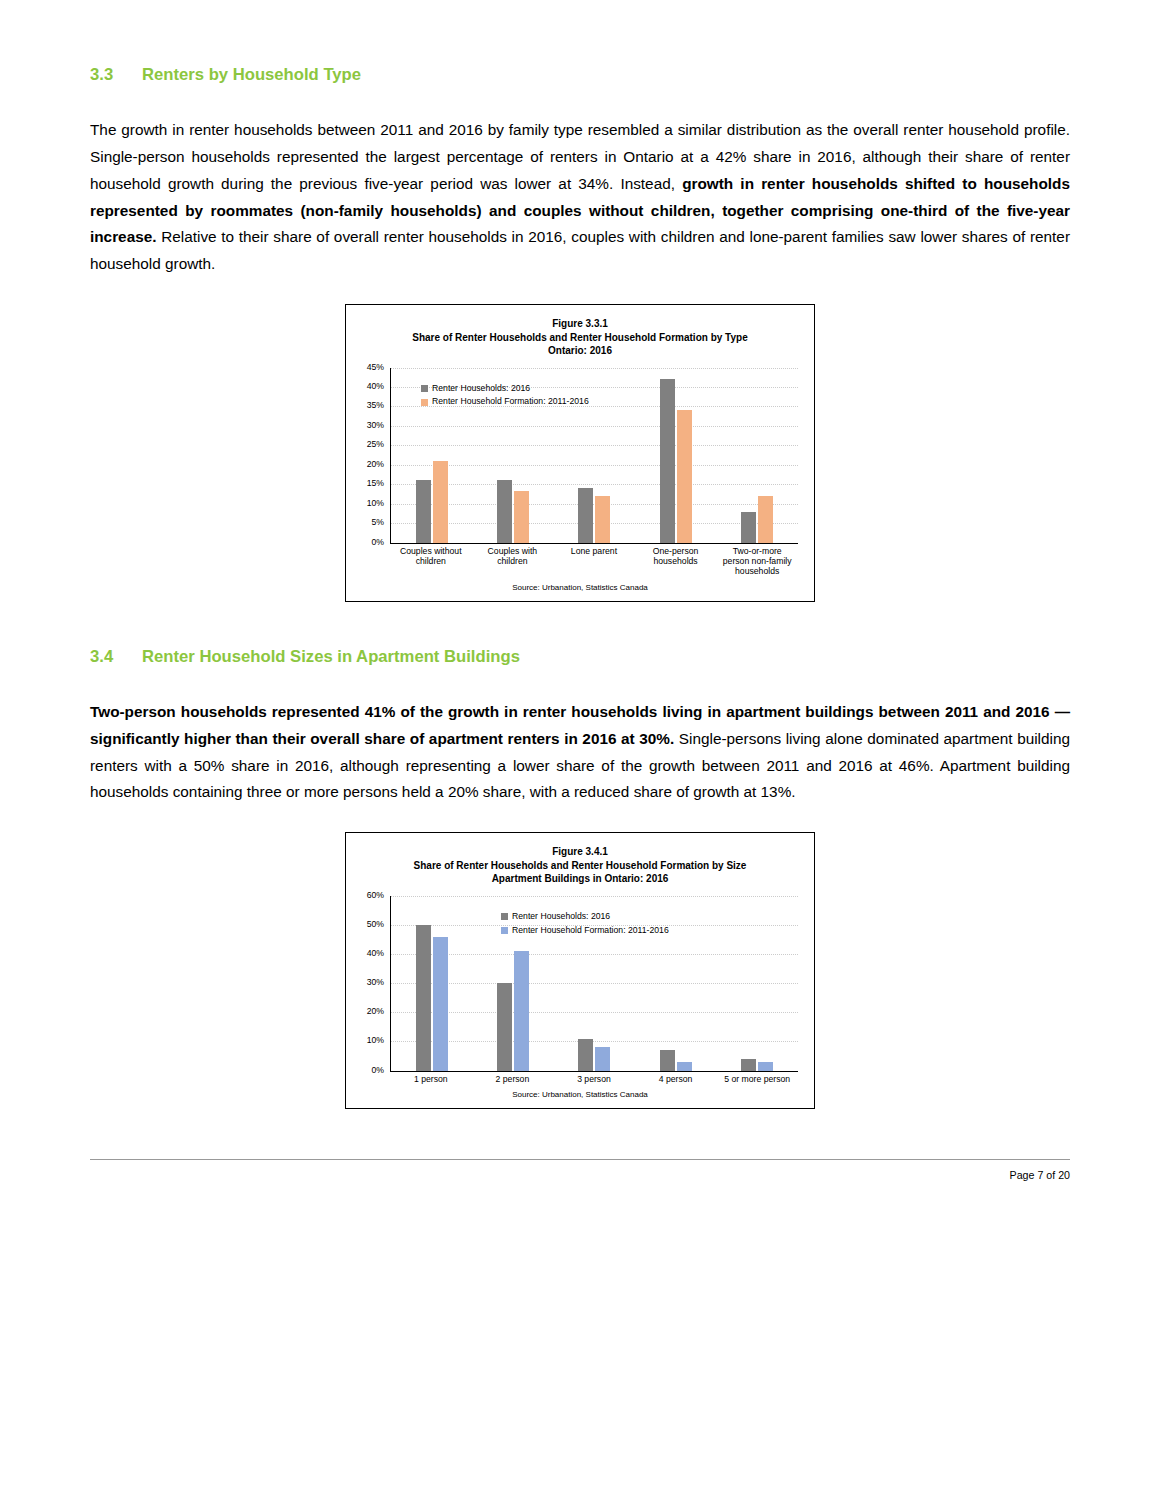3.3 Renters by Household Type
The growth in renter households between 2011 and 2016 by family type resembled a similar distribution as the overall renter household profile. Single-person households represented the largest percentage of renters in Ontario at a 42% share in 2016, although their share of renter household growth during the previous five-year period was lower at 34%. Instead, growth in renter households shifted to households represented by roommates (non-family households) and couples without children, together comprising one-third of the five-year increase. Relative to their share of overall renter households in 2016, couples with children and lone-parent families saw lower shares of renter household growth.
Figure 3.3.1
Share of Renter Households and Renter Household Formation by Type
Ontario: 2016
45% 40% 35% 30% 25% 20% 15% 10% 5% 0%
Renter Households: 2016
Renter Household Formation: 2011-2016
Couples without children
Couples with children
Lone parent
One-person households
Two-or-more person non-family households
Source: Urbanation, Statistics Canada
3.4 Renter Household Sizes in Apartment Buildings
Two-person households represented 41% of the growth in renter households living in apartment buildings between 2011 and 2016 — significantly higher than their overall share of apartment renters in 2016 at 30%. Single-persons living alone dominated apartment building renters with a 50% share in 2016, although representing a lower share of the growth between 2011 and 2016 at 46%. Apartment building households containing three or more persons held a 20% share, with a reduced share of growth at 13%.
Figure 3.4.1
Share of Renter Households and Renter Household Formation by Size
Apartment Buildings in Ontario: 2016
60% 50% 40% 30% 20% 10% 0%
Renter Households: 2016
Renter Household Formation: 2011-2016
1 person
2 person
3 person
4 person
5 or more person
Source: Urbanation, Statistics Canada
Page 7 of 20